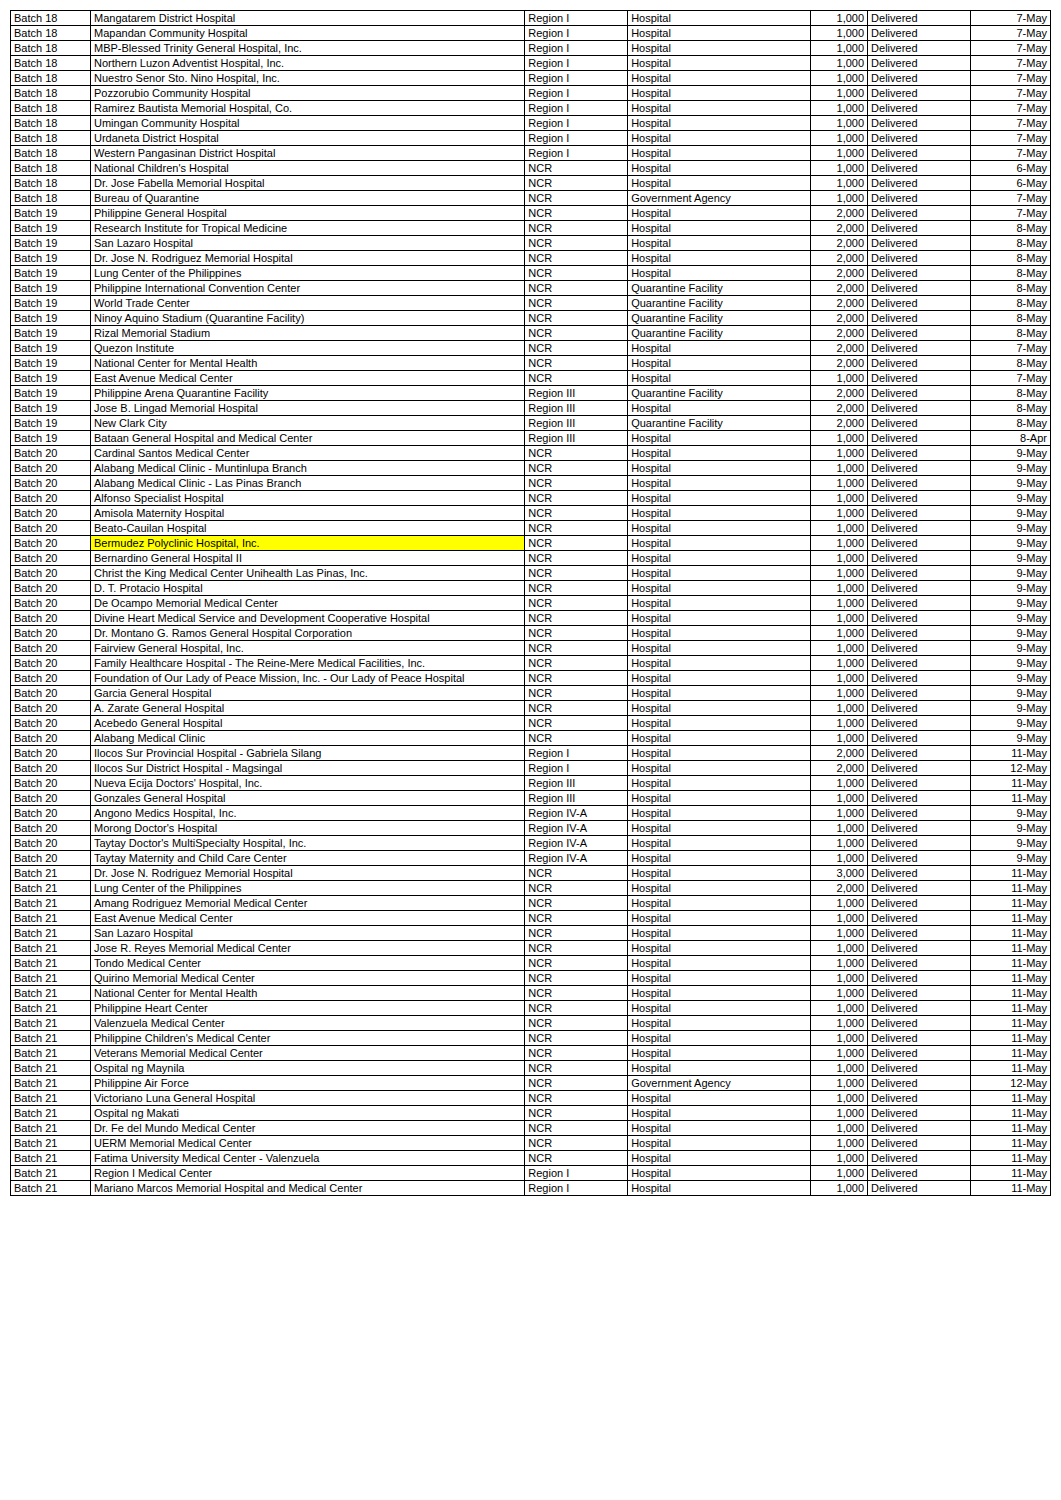| Batch 18 | Mangatarem District Hospital | Region I | Hospital | 1,000 | Delivered | 7-May |
| Batch 18 | Mapandan Community Hospital | Region I | Hospital | 1,000 | Delivered | 7-May |
| Batch 18 | MBP-Blessed Trinity General Hospital, Inc. | Region I | Hospital | 1,000 | Delivered | 7-May |
| Batch 18 | Northern Luzon Adventist Hospital, Inc. | Region I | Hospital | 1,000 | Delivered | 7-May |
| Batch 18 | Nuestro Senor Sto. Nino Hospital, Inc. | Region I | Hospital | 1,000 | Delivered | 7-May |
| Batch 18 | Pozzorubio Community Hospital | Region I | Hospital | 1,000 | Delivered | 7-May |
| Batch 18 | Ramirez Bautista Memorial Hospital, Co. | Region I | Hospital | 1,000 | Delivered | 7-May |
| Batch 18 | Umingan Community Hospital | Region I | Hospital | 1,000 | Delivered | 7-May |
| Batch 18 | Urdaneta District Hospital | Region I | Hospital | 1,000 | Delivered | 7-May |
| Batch 18 | Western Pangasinan District Hospital | Region I | Hospital | 1,000 | Delivered | 7-May |
| Batch 18 | National Children's Hospital | NCR | Hospital | 1,000 | Delivered | 6-May |
| Batch 18 | Dr. Jose Fabella Memorial Hospital | NCR | Hospital | 1,000 | Delivered | 6-May |
| Batch 18 | Bureau of Quarantine | NCR | Government Agency | 1,000 | Delivered | 7-May |
| Batch 19 | Philippine General Hospital | NCR | Hospital | 2,000 | Delivered | 7-May |
| Batch 19 | Research Institute for Tropical Medicine | NCR | Hospital | 2,000 | Delivered | 8-May |
| Batch 19 | San Lazaro Hospital | NCR | Hospital | 2,000 | Delivered | 8-May |
| Batch 19 | Dr. Jose N. Rodriguez Memorial Hospital | NCR | Hospital | 2,000 | Delivered | 8-May |
| Batch 19 | Lung Center of the Philippines | NCR | Hospital | 2,000 | Delivered | 8-May |
| Batch 19 | Philippine International Convention Center | NCR | Quarantine Facility | 2,000 | Delivered | 8-May |
| Batch 19 | World Trade Center | NCR | Quarantine Facility | 2,000 | Delivered | 8-May |
| Batch 19 | Ninoy Aquino Stadium (Quarantine Facility) | NCR | Quarantine Facility | 2,000 | Delivered | 8-May |
| Batch 19 | Rizal Memorial Stadium | NCR | Quarantine Facility | 2,000 | Delivered | 8-May |
| Batch 19 | Quezon Institute | NCR | Hospital | 2,000 | Delivered | 7-May |
| Batch 19 | National Center for Mental Health | NCR | Hospital | 2,000 | Delivered | 8-May |
| Batch 19 | East Avenue Medical Center | NCR | Hospital | 1,000 | Delivered | 7-May |
| Batch 19 | Philippine Arena Quarantine Facility | Region III | Quarantine Facility | 2,000 | Delivered | 8-May |
| Batch 19 | Jose B. Lingad Memorial Hospital | Region III | Hospital | 2,000 | Delivered | 8-May |
| Batch 19 | New Clark City | Region III | Quarantine Facility | 2,000 | Delivered | 8-May |
| Batch 19 | Bataan General Hospital and Medical Center | Region III | Hospital | 1,000 | Delivered | 8-Apr |
| Batch 20 | Cardinal Santos Medical Center | NCR | Hospital | 1,000 | Delivered | 9-May |
| Batch 20 | Alabang Medical Clinic - Muntinlupa Branch | NCR | Hospital | 1,000 | Delivered | 9-May |
| Batch 20 | Alabang Medical Clinic - Las Pinas Branch | NCR | Hospital | 1,000 | Delivered | 9-May |
| Batch 20 | Alfonso Specialist Hospital | NCR | Hospital | 1,000 | Delivered | 9-May |
| Batch 20 | Amisola Maternity Hospital | NCR | Hospital | 1,000 | Delivered | 9-May |
| Batch 20 | Beato-Cauilan Hospital | NCR | Hospital | 1,000 | Delivered | 9-May |
| Batch 20 | Bermudez Polyclinic Hospital, Inc. | NCR | Hospital | 1,000 | Delivered | 9-May |
| Batch 20 | Bernardino General Hospital II | NCR | Hospital | 1,000 | Delivered | 9-May |
| Batch 20 | Christ the King Medical Center Unihealth Las Pinas, Inc. | NCR | Hospital | 1,000 | Delivered | 9-May |
| Batch 20 | D. T. Protacio Hospital | NCR | Hospital | 1,000 | Delivered | 9-May |
| Batch 20 | De Ocampo Memorial Medical Center | NCR | Hospital | 1,000 | Delivered | 9-May |
| Batch 20 | Divine Heart Medical Service and Development Cooperative Hospital | NCR | Hospital | 1,000 | Delivered | 9-May |
| Batch 20 | Dr. Montano G. Ramos General Hospital Corporation | NCR | Hospital | 1,000 | Delivered | 9-May |
| Batch 20 | Fairview General Hospital, Inc. | NCR | Hospital | 1,000 | Delivered | 9-May |
| Batch 20 | Family Healthcare Hospital - The Reine-Mere Medical Facilities, Inc. | NCR | Hospital | 1,000 | Delivered | 9-May |
| Batch 20 | Foundation of Our Lady of Peace Mission, Inc. - Our Lady of Peace Hospital | NCR | Hospital | 1,000 | Delivered | 9-May |
| Batch 20 | Garcia General Hospital | NCR | Hospital | 1,000 | Delivered | 9-May |
| Batch 20 | A. Zarate General Hospital | NCR | Hospital | 1,000 | Delivered | 9-May |
| Batch 20 | Acebedo General Hospital | NCR | Hospital | 1,000 | Delivered | 9-May |
| Batch 20 | Alabang Medical Clinic | NCR | Hospital | 1,000 | Delivered | 9-May |
| Batch 20 | Ilocos Sur Provincial Hospital - Gabriela Silang | Region I | Hospital | 2,000 | Delivered | 11-May |
| Batch 20 | Ilocos Sur District Hospital - Magsingal | Region I | Hospital | 2,000 | Delivered | 12-May |
| Batch 20 | Nueva Ecija Doctors' Hospital, Inc. | Region III | Hospital | 1,000 | Delivered | 11-May |
| Batch 20 | Gonzales General Hospital | Region III | Hospital | 1,000 | Delivered | 11-May |
| Batch 20 | Angono Medics Hospital, Inc. | Region IV-A | Hospital | 1,000 | Delivered | 9-May |
| Batch 20 | Morong Doctor's Hospital | Region IV-A | Hospital | 1,000 | Delivered | 9-May |
| Batch 20 | Taytay Doctor's MultiSpecialty Hospital, Inc. | Region IV-A | Hospital | 1,000 | Delivered | 9-May |
| Batch 20 | Taytay Maternity and Child Care Center | Region IV-A | Hospital | 1,000 | Delivered | 9-May |
| Batch 21 | Dr. Jose N. Rodriguez Memorial Hospital | NCR | Hospital | 3,000 | Delivered | 11-May |
| Batch 21 | Lung Center of the Philippines | NCR | Hospital | 2,000 | Delivered | 11-May |
| Batch 21 | Amang Rodriguez Memorial Medical Center | NCR | Hospital | 1,000 | Delivered | 11-May |
| Batch 21 | East Avenue Medical Center | NCR | Hospital | 1,000 | Delivered | 11-May |
| Batch 21 | San Lazaro Hospital | NCR | Hospital | 1,000 | Delivered | 11-May |
| Batch 21 | Jose R. Reyes Memorial Medical Center | NCR | Hospital | 1,000 | Delivered | 11-May |
| Batch 21 | Tondo Medical Center | NCR | Hospital | 1,000 | Delivered | 11-May |
| Batch 21 | Quirino Memorial Medical Center | NCR | Hospital | 1,000 | Delivered | 11-May |
| Batch 21 | National Center for Mental Health | NCR | Hospital | 1,000 | Delivered | 11-May |
| Batch 21 | Philippine Heart Center | NCR | Hospital | 1,000 | Delivered | 11-May |
| Batch 21 | Valenzuela Medical Center | NCR | Hospital | 1,000 | Delivered | 11-May |
| Batch 21 | Philippine Children's Medical Center | NCR | Hospital | 1,000 | Delivered | 11-May |
| Batch 21 | Veterans Memorial Medical Center | NCR | Hospital | 1,000 | Delivered | 11-May |
| Batch 21 | Ospital ng Maynila | NCR | Hospital | 1,000 | Delivered | 11-May |
| Batch 21 | Philippine Air Force | NCR | Government Agency | 1,000 | Delivered | 12-May |
| Batch 21 | Victoriano Luna General Hospital | NCR | Hospital | 1,000 | Delivered | 11-May |
| Batch 21 | Ospital ng Makati | NCR | Hospital | 1,000 | Delivered | 11-May |
| Batch 21 | Dr. Fe del Mundo Medical Center | NCR | Hospital | 1,000 | Delivered | 11-May |
| Batch 21 | UERM Memorial Medical Center | NCR | Hospital | 1,000 | Delivered | 11-May |
| Batch 21 | Fatima University Medical Center - Valenzuela | NCR | Hospital | 1,000 | Delivered | 11-May |
| Batch 21 | Region I Medical Center | Region I | Hospital | 1,000 | Delivered | 11-May |
| Batch 21 | Mariano Marcos Memorial Hospital and Medical Center | Region I | Hospital | 1,000 | Delivered | 11-May |